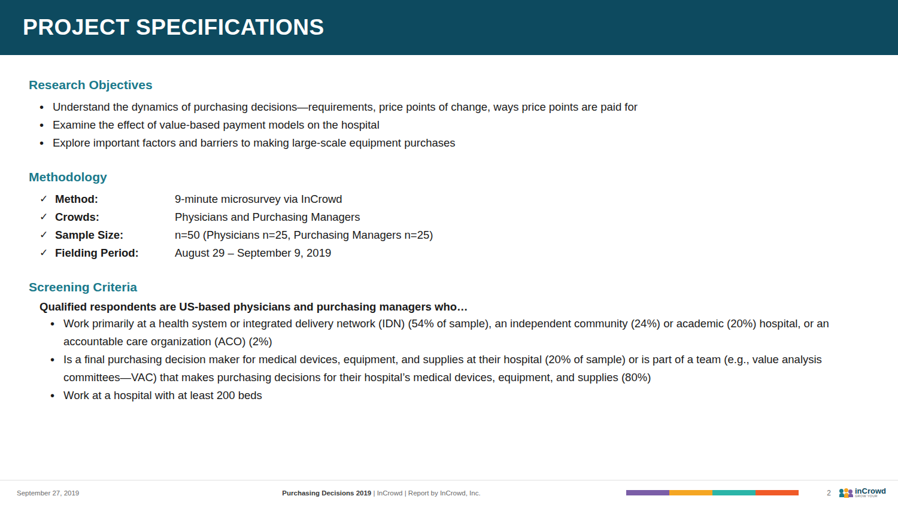Project Specifications
Research Objectives
Understand the dynamics of purchasing decisions—requirements, price points of change, ways price points are paid for
Examine the effect of value-based payment models on the hospital
Explore important factors and barriers to making large-scale equipment purchases
Methodology
| ✓ | Method: | 9-minute microsurvey via InCrowd |
| ✓ | Crowds: | Physicians and Purchasing Managers |
| ✓ | Sample Size: | n=50 (Physicians n=25, Purchasing Managers n=25) |
| ✓ | Fielding Period: | August 29 – September 9, 2019 |
Screening Criteria
Qualified respondents are US-based physicians and purchasing managers who…
Work primarily at a health system or integrated delivery network (IDN) (54% of sample), an independent community (24%) or academic (20%) hospital, or an accountable care organization (ACO) (2%)
Is a final purchasing decision maker for medical devices, equipment, and supplies at their hospital (20% of sample) or is part of a team (e.g., value analysis committees—VAC) that makes purchasing decisions for their hospital’s medical devices, equipment, and supplies (80%)
Work at a hospital with at least 200 beds
September 27, 2019
Purchasing Decisions 2019 | InCrowd | Report by InCrowd, Inc.
2
inCrowdGROW YOUR